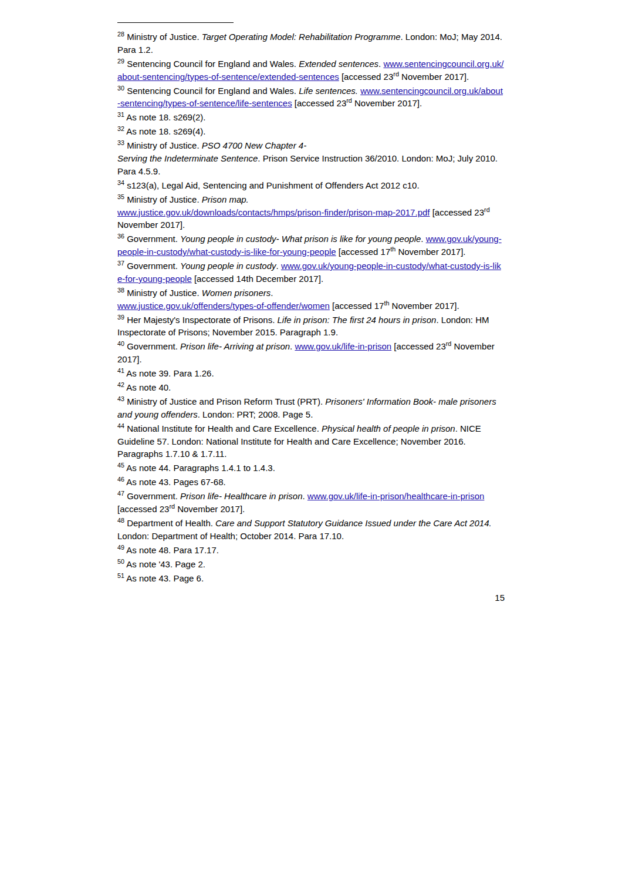28 Ministry of Justice. Target Operating Model: Rehabilitation Programme. London: MoJ; May 2014. Para 1.2.
29 Sentencing Council for England and Wales. Extended sentences. www.sentencingcouncil.org.uk/about-sentencing/types-of-sentence/extended-sentences [accessed 23rd November 2017].
30 Sentencing Council for England and Wales. Life sentences. www.sentencingcouncil.org.uk/about-sentencing/types-of-sentence/life-sentences [accessed 23rd November 2017].
31 As note 18. s269(2).
32 As note 18. s269(4).
33 Ministry of Justice. PSO 4700 New Chapter 4-
Serving the Indeterminate Sentence. Prison Service Instruction 36/2010. London: MoJ; July 2010. Para 4.5.9.
34 s123(a), Legal Aid, Sentencing and Punishment of Offenders Act 2012 c10.
35 Ministry of Justice. Prison map.
www.justice.gov.uk/downloads/contacts/hmps/prison-finder/prison-map-2017.pdf [accessed 23rd November 2017].
36 Government. Young people in custody- What prison is like for young people. www.gov.uk/young-people-in-custody/what-custody-is-like-for-young-people [accessed 17th November 2017].
37 Government. Young people in custody. www.gov.uk/young-people-in-custody/what-custody-is-like-for-young-people [accessed 14th December 2017].
38 Ministry of Justice. Women prisoners.
www.justice.gov.uk/offenders/types-of-offender/women [accessed 17th November 2017].
39 Her Majesty's Inspectorate of Prisons. Life in prison: The first 24 hours in prison. London: HM Inspectorate of Prisons; November 2015. Paragraph 1.9.
40 Government. Prison life- Arriving at prison. www.gov.uk/life-in-prison [accessed 23rd November 2017].
41 As note 39. Para 1.26.
42 As note 40.
43 Ministry of Justice and Prison Reform Trust (PRT). Prisoners' Information Book- male prisoners and young offenders. London: PRT; 2008. Page 5.
44 National Institute for Health and Care Excellence. Physical health of people in prison. NICE Guideline 57. London: National Institute for Health and Care Excellence; November 2016. Paragraphs 1.7.10 & 1.7.11.
45 As note 44. Paragraphs 1.4.1 to 1.4.3.
46 As note 43. Pages 67-68.
47 Government. Prison life- Healthcare in prison. www.gov.uk/life-in-prison/healthcare-in-prison [accessed 23rd November 2017].
48 Department of Health. Care and Support Statutory Guidance Issued under the Care Act 2014. London: Department of Health; October 2014. Para 17.10.
49 As note 48. Para 17.17.
50 As note '43. Page 2.
51 As note 43. Page 6.
15